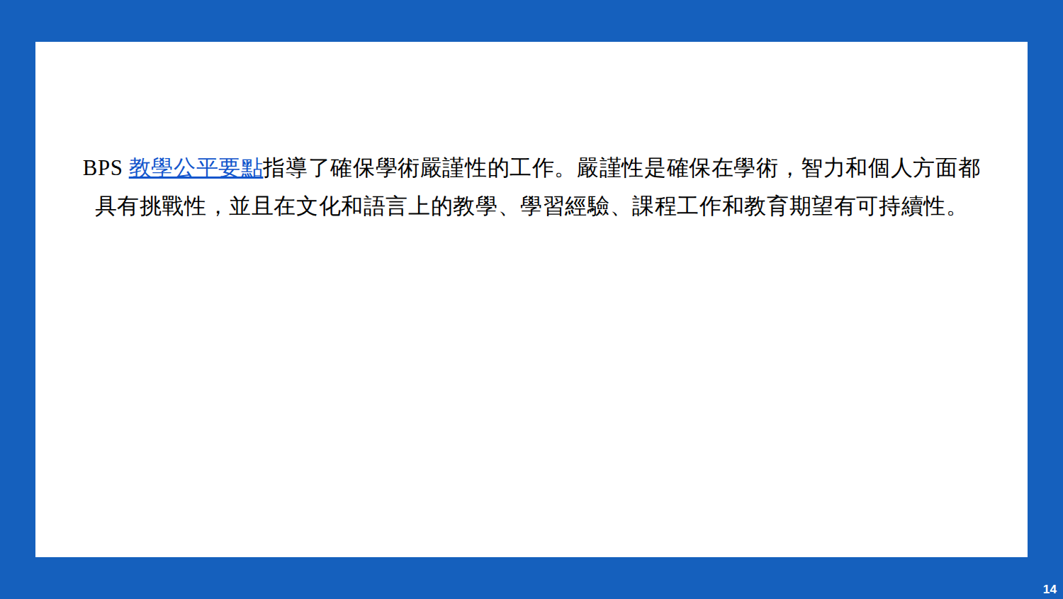BPS 教學公平要點指導了確保學術嚴謹性的工作。嚴謹性是確保在學術，智力和個人方面都具有挑戰性，並且在文化和語言上的教學、學習經驗、課程工作和教育期望有可持續性。
14